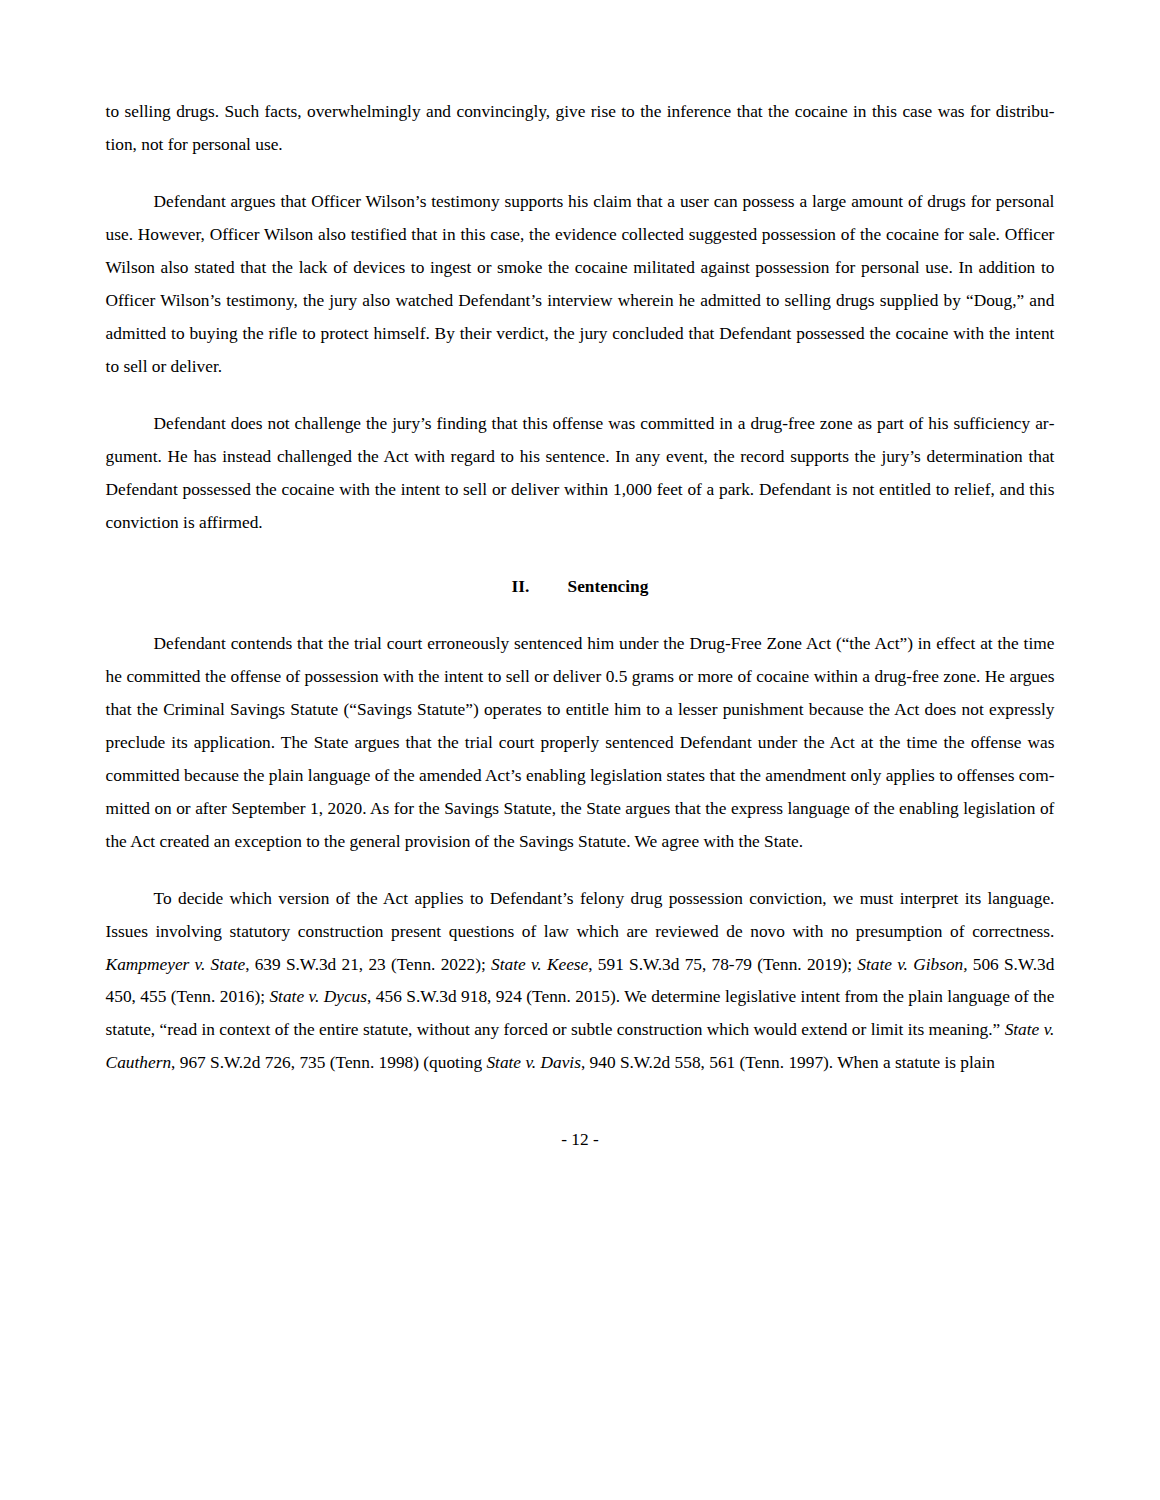to selling drugs. Such facts, overwhelmingly and convincingly, give rise to the inference that the cocaine in this case was for distribution, not for personal use.
Defendant argues that Officer Wilson’s testimony supports his claim that a user can possess a large amount of drugs for personal use. However, Officer Wilson also testified that in this case, the evidence collected suggested possession of the cocaine for sale. Officer Wilson also stated that the lack of devices to ingest or smoke the cocaine militated against possession for personal use. In addition to Officer Wilson’s testimony, the jury also watched Defendant’s interview wherein he admitted to selling drugs supplied by “Doug,” and admitted to buying the rifle to protect himself. By their verdict, the jury concluded that Defendant possessed the cocaine with the intent to sell or deliver.
Defendant does not challenge the jury’s finding that this offense was committed in a drug-free zone as part of his sufficiency argument. He has instead challenged the Act with regard to his sentence. In any event, the record supports the jury’s determination that Defendant possessed the cocaine with the intent to sell or deliver within 1,000 feet of a park. Defendant is not entitled to relief, and this conviction is affirmed.
II. Sentencing
Defendant contends that the trial court erroneously sentenced him under the Drug-Free Zone Act (“the Act”) in effect at the time he committed the offense of possession with the intent to sell or deliver 0.5 grams or more of cocaine within a drug-free zone. He argues that the Criminal Savings Statute (“Savings Statute”) operates to entitle him to a lesser punishment because the Act does not expressly preclude its application. The State argues that the trial court properly sentenced Defendant under the Act at the time the offense was committed because the plain language of the amended Act’s enabling legislation states that the amendment only applies to offenses committed on or after September 1, 2020. As for the Savings Statute, the State argues that the express language of the enabling legislation of the Act created an exception to the general provision of the Savings Statute. We agree with the State.
To decide which version of the Act applies to Defendant’s felony drug possession conviction, we must interpret its language. Issues involving statutory construction present questions of law which are reviewed de novo with no presumption of correctness. Kampmeyer v. State, 639 S.W.3d 21, 23 (Tenn. 2022); State v. Keese, 591 S.W.3d 75, 78-79 (Tenn. 2019); State v. Gibson, 506 S.W.3d 450, 455 (Tenn. 2016); State v. Dycus, 456 S.W.3d 918, 924 (Tenn. 2015). We determine legislative intent from the plain language of the statute, “read in context of the entire statute, without any forced or subtle construction which would extend or limit its meaning.” State v. Cauthern, 967 S.W.2d 726, 735 (Tenn. 1998) (quoting State v. Davis, 940 S.W.2d 558, 561 (Tenn. 1997). When a statute is plain
- 12 -